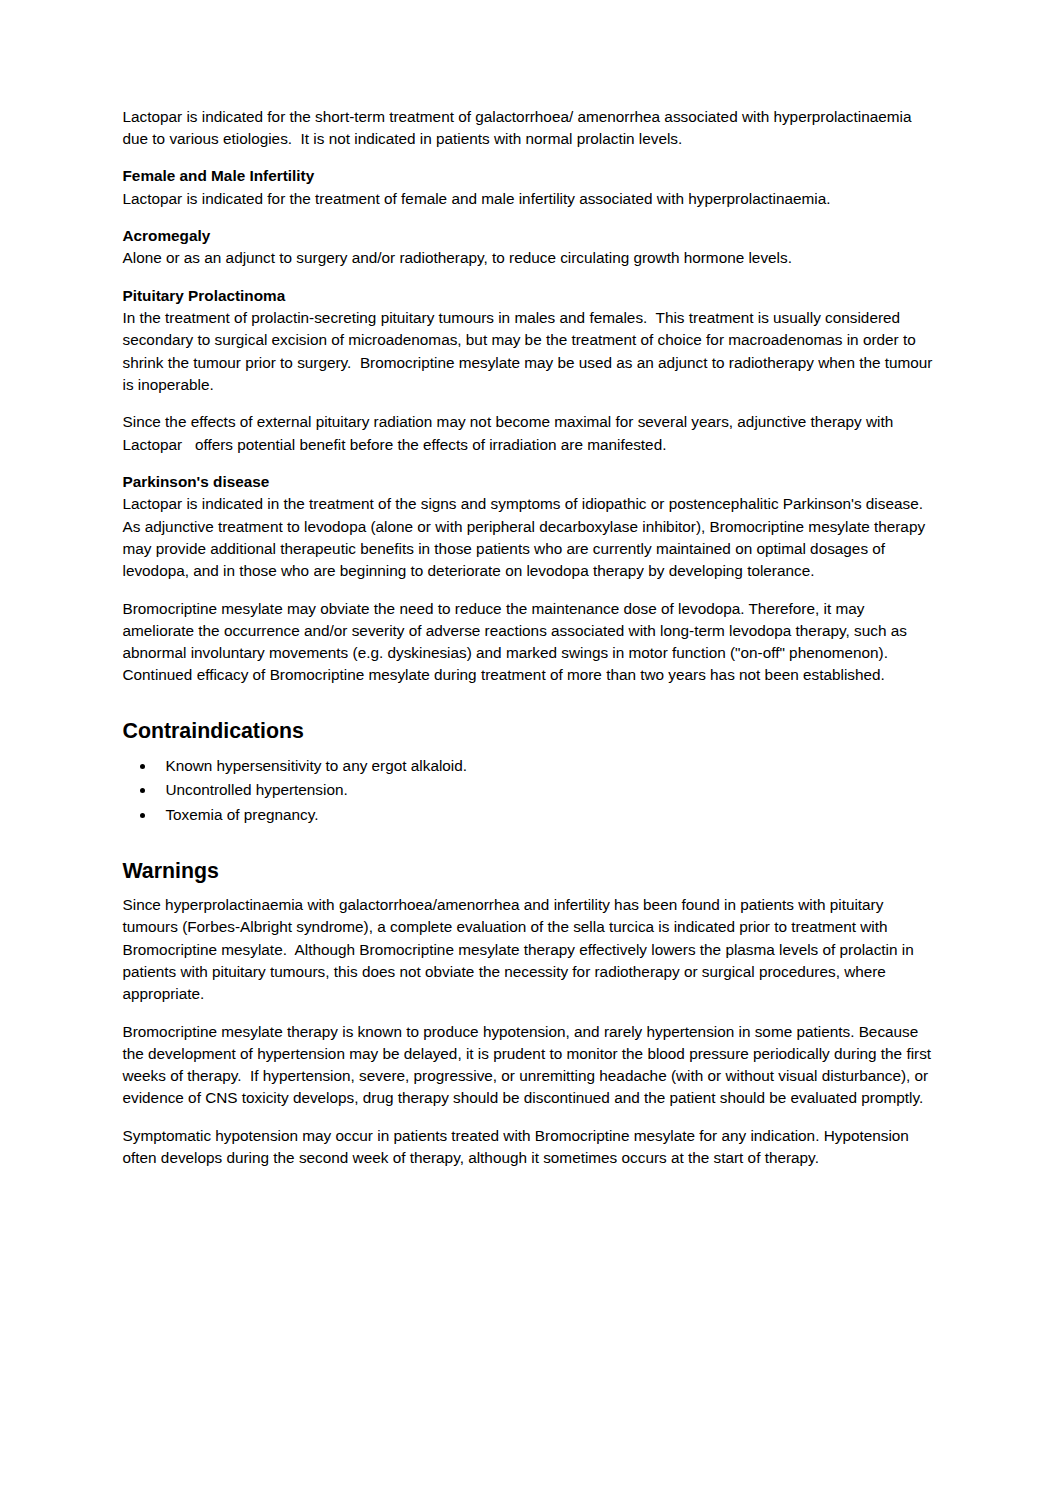Lactopar is indicated for the short-term treatment of galactorrhoea/ amenorrhea associated with hyperprolactinaemia due to various etiologies. It is not indicated in patients with normal prolactin levels.
Female and Male Infertility
Lactopar is indicated for the treatment of female and male infertility associated with hyperprolactinaemia.
Acromegaly
Alone or as an adjunct to surgery and/or radiotherapy, to reduce circulating growth hormone levels.
Pituitary Prolactinoma
In the treatment of prolactin-secreting pituitary tumours in males and females. This treatment is usually considered secondary to surgical excision of microadenomas, but may be the treatment of choice for macroadenomas in order to shrink the tumour prior to surgery. Bromocriptine mesylate may be used as an adjunct to radiotherapy when the tumour is inoperable.
Since the effects of external pituitary radiation may not become maximal for several years, adjunctive therapy with Lactopar offers potential benefit before the effects of irradiation are manifested.
Parkinson's disease
Lactopar is indicated in the treatment of the signs and symptoms of idiopathic or postencephalitic Parkinson's disease. As adjunctive treatment to levodopa (alone or with peripheral decarboxylase inhibitor), Bromocriptine mesylate therapy may provide additional therapeutic benefits in those patients who are currently maintained on optimal dosages of levodopa, and in those who are beginning to deteriorate on levodopa therapy by developing tolerance.
Bromocriptine mesylate may obviate the need to reduce the maintenance dose of levodopa. Therefore, it may ameliorate the occurrence and/or severity of adverse reactions associated with long-term levodopa therapy, such as abnormal involuntary movements (e.g. dyskinesias) and marked swings in motor function ("on-off" phenomenon).
Continued efficacy of Bromocriptine mesylate during treatment of more than two years has not been established.
Contraindications
Known hypersensitivity to any ergot alkaloid.
Uncontrolled hypertension.
Toxemia of pregnancy.
Warnings
Since hyperprolactinaemia with galactorrhoea/amenorrhea and infertility has been found in patients with pituitary tumours (Forbes-Albright syndrome), a complete evaluation of the sella turcica is indicated prior to treatment with Bromocriptine mesylate. Although Bromocriptine mesylate therapy effectively lowers the plasma levels of prolactin in patients with pituitary tumours, this does not obviate the necessity for radiotherapy or surgical procedures, where appropriate.
Bromocriptine mesylate therapy is known to produce hypotension, and rarely hypertension in some patients. Because the development of hypertension may be delayed, it is prudent to monitor the blood pressure periodically during the first weeks of therapy. If hypertension, severe, progressive, or unremitting headache (with or without visual disturbance), or evidence of CNS toxicity develops, drug therapy should be discontinued and the patient should be evaluated promptly.
Symptomatic hypotension may occur in patients treated with Bromocriptine mesylate for any indication. Hypotension often develops during the second week of therapy, although it sometimes occurs at the start of therapy.